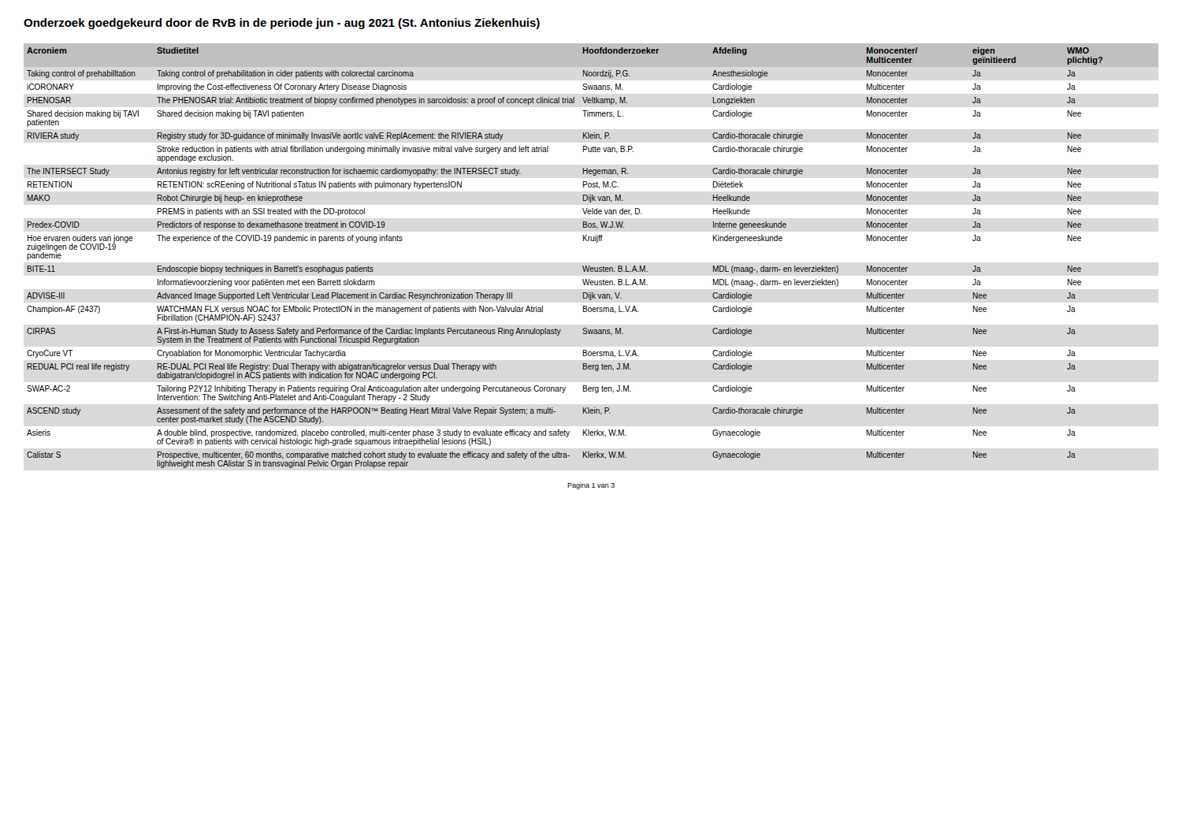Onderzoek goedgekeurd door de RvB in de periode jun - aug 2021 (St. Antonius Ziekenhuis)
| Acroniem | Studietitel | Hoofdonderzoeker | Afdeling | Monocenter/ Multicenter | eigen geïnitieerd | WMO plichtig? |
| --- | --- | --- | --- | --- | --- | --- |
| Taking control of prehabilltation | Taking control of prehabilitation in cider patients with colorectal carcinoma | Noordzij, P.G. | Anesthesiologie | Monocenter | Ja | Ja |
| iCORONARY | Improving the Cost-effectiveness Of Coronary Artery Disease Diagnosis | Swaans, M. | Cardiologie | Multicenter | Ja | Ja |
| PHENOSAR | The PHENOSAR trial: Antibiotic treatment of biopsy confirmed phenotypes in sarcoidosis: a proof of concept clinical trial | Veltkamp, M. | Longziekten | Monocenter | Ja | Ja |
| Shared decision making bij TAVI patienten | Shared decision making bij TAVI patienten | Timmers, L. | Cardiologie | Monocenter | Ja | Nee |
| RIVIERA study | Registry study for 3D-guidance of minimally InvasiVe aortIc valvE ReplAcement: the RIVIERA study | Klein, P. | Cardio-thoracale chirurgie | Monocenter | Ja | Nee |
| | Stroke reduction in patients with atrial fibrillation undergoing minimally invasive mitral valve surgery and left atrial appendage exclusion. | Putte van, B.P. | Cardio-thoracale chirurgie | Monocenter | Ja | Nee |
| The INTERSECT Study | Antonius registry for left ventricular reconstruction for ischaemic cardiomyopathy: the INTERSECT study. | Hegeman, R. | Cardio-thoracale chirurgie | Monocenter | Ja | Nee |
| RETENTION | RETENTION: scREening of Nutritional sTatus IN patients with pulmonary hypertensION | Post, M.C. | Diëtetiek | Monocenter | Ja | Nee |
| MAKO | Robot Chirurgie bij heup- en knieprothese | Dijk van, M. | Heelkunde | Monocenter | Ja | Nee |
| | PREMS in patients with an SSI treated with the DD-protocol | Velde van der, D. | Heelkunde | Monocenter | Ja | Nee |
| Predex-COVID | Predictors of response to dexamethasone treatment in COVID-19 | Bos, W.J.W. | Interne geneeskunde | Monocenter | Ja | Nee |
| Hoe ervaren ouders van jonge zuigelingen de COVID-19 pandemie | The experience of the COVID-19 pandemic in parents of young infants | Kruijff | Kindergeneeskunde | Monocenter | Ja | Nee |
| BITE-11 | Endoscopie biopsy techniques in Barrett's esophagus patients | Weusten. B.L.A.M. | MDL (maag-, darm- en leverziekten) | Monocenter | Ja | Nee |
| | Informatievoorziening voor patiënten met een Barrett slokdarm | Weusten. B.L.A.M. | MDL (maag-, darm- en leverziekten) | Monocenter | Ja | Nee |
| ADVISE-III | Advanced Image Supported Left Ventricular Lead Placement in Cardiac Resynchronization Therapy III | Dijk van, V. | Cardiologie | Multicenter | Nee | Ja |
| Champion-AF (2437) | WATCHMAN FLX versus NOAC for EMbolic ProtectION in the management of patients with Non-Valvular Atrial Fibrillation (CHAMPION-AF) S2437 | Boersma, L.V.A. | Cardiologie | Multicenter | Nee | Ja |
| CIRPAS | A First-in-Human Study to Assess Safety and Performance of the Cardiac Implants Percutaneous Ring Annuloplasty System in the Treatment of Patients with Functional Tricuspid Regurgitation | Swaans, M. | Cardiologie | Multicenter | Nee | Ja |
| CryoCure VT | Cryoablation for Monomorphic Ventricular Tachycardia | Boersma, L.V.A. | Cardiologie | Multicenter | Nee | Ja |
| REDUAL PCI real life registry | RE-DUAL PCI Real life Registry: Dual Therapy with abigatran/ticagrelor versus Dual Therapy with dabigatran/clopidogrel in ACS patients with indication for NOAC undergoing PCI. | Berg ten, J.M. | Cardiologie | Multicenter | Nee | Ja |
| SWAP-AC-2 | Tailoring P2Y12 Inhibiting Therapy in Patients requiring Oral Anticoagulation alter undergoing Percutaneous Coronary Intervention: The Switching Anti-Platelet and Anti-Coagulant Therapy - 2 Study | Berg ten, J.M. | Cardiologie | Multicenter | Nee | Ja |
| ASCEND study | Assessment of the safety and performance of the HARPOON™ Beating Heart Mitral Valve Repair System; a multi-center post-market study (The ASCEND Study). | Klein, P. | Cardio-thoracale chirurgie | Multicenter | Nee | Ja |
| Asieris | A double blind, prospective, randomized, placebo controlled, multi-center phase 3 study to evaluate efficacy and safety of Cevira® in patients with cervical histologic high-grade squamous intraepithelial lesions (HSIL) | Klerkx, W.M. | Gynaecologie | Multicenter | Nee | Ja |
| Calistar S | Prospective, multicenter, 60 months, comparative matched cohort study to evaluate the efficacy and safety of the ultra-lighlweight mesh CAlistar S in transvaginal Pelvic Organ Prolapse repair | Klerkx, W.M. | Gynaecologie | Multicenter | Nee | Ja |
Pagina 1 van 3